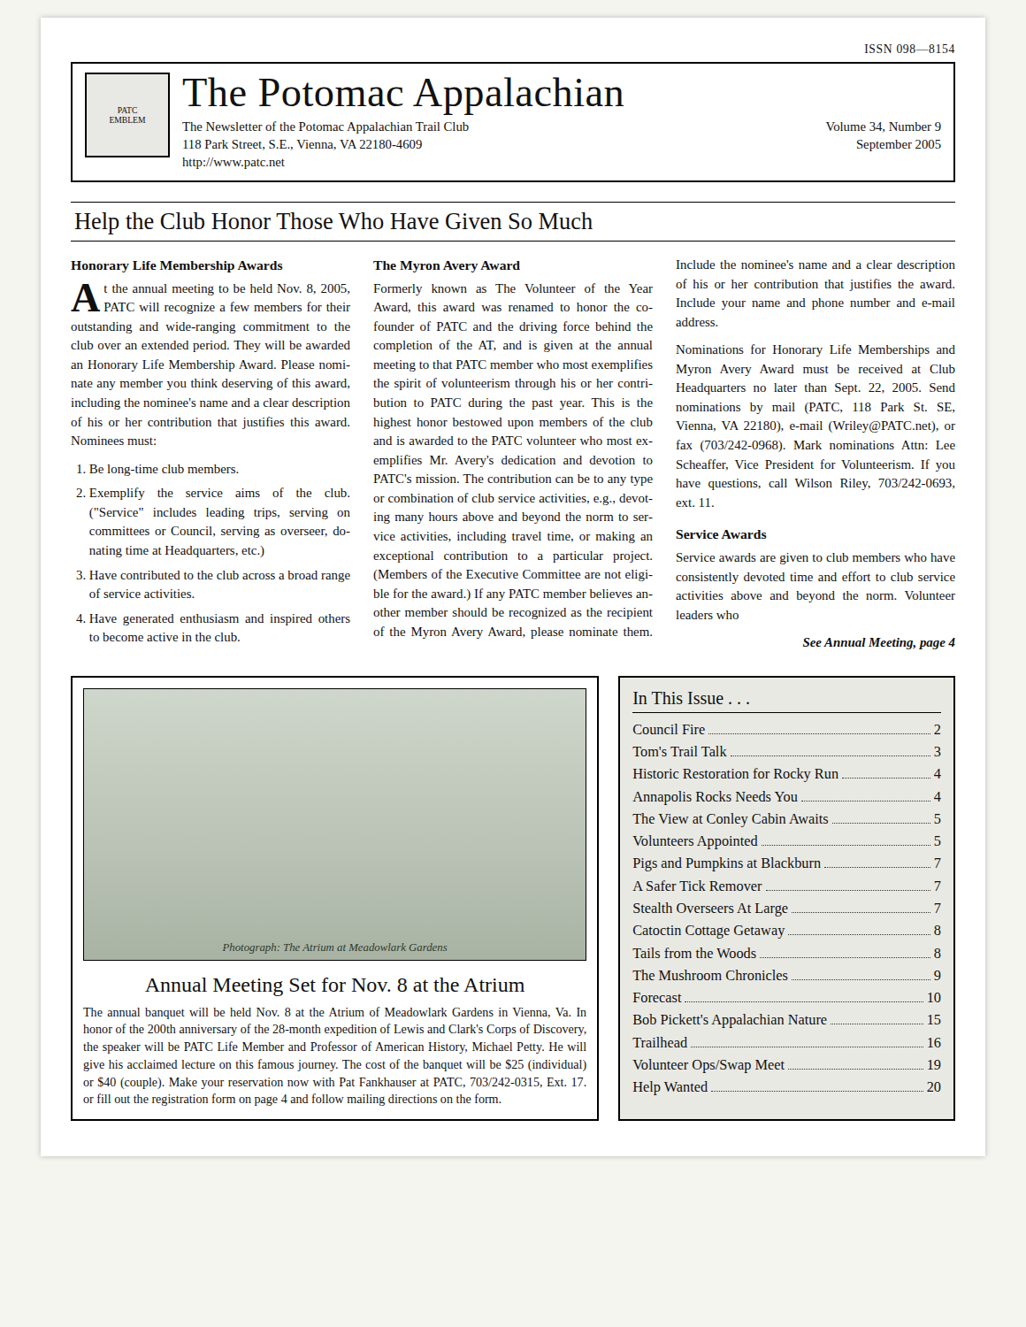ISSN 098—8154
PATC
EMBLEM
The Potomac Appalachian
The Newsletter of the Potomac Appalachian Trail Club
118 Park Street, S.E., Vienna, VA 22180-4609
http://www.patc.net
Volume 34, Number 9
September 2005
Help the Club Honor Those Who Have Given So Much
Honorary Life Membership Awards
At the annual meeting to be held Nov. 8, 2005, PATC will recognize a few members for their outstanding and wide-ranging commitment to the club over an extended period. They will be awarded an Honorary Life Membership Award. Please nominate any member you think deserving of this award, including the nominee's name and a clear description of his or her contribution that justifies this award. Nominees must:
Be long-time club members.
Exemplify the service aims of the club. ("Service" includes leading trips, serving on committees or Council, serving as overseer, donating time at Headquarters, etc.)
Have contributed to the club across a broad range of service activities.
Have generated enthusiasm and inspired others to become active in the club.
The Myron Avery Award
Formerly known as The Volunteer of the Year Award, this award was renamed to honor the co-founder of PATC and the driving force behind the completion of the AT, and is given at the annual meeting to that PATC member who most exemplifies the spirit of volunteerism through his or her contribution to PATC during the past year. This is the highest honor bestowed upon members of the club and is awarded to the PATC volunteer who most exemplifies Mr. Avery's dedication and devotion to PATC's mission. The contribution can be to any type or combination of club service activities, e.g., devoting many hours above and beyond the norm to service activities, including travel time, or making an exceptional contribution to a particular project. (Members of the Executive Committee are not eligible for the award.) If any PATC member believes another member should be recognized as the recipient of the Myron Avery Award, please nominate them. Include the nominee's name and a clear description of his or her contribution that justifies the award. Include your name and phone number and e-mail address.
Nominations for Honorary Life Memberships and Myron Avery Award must be received at Club Headquarters no later than Sept. 22, 2005. Send nominations by mail (PATC, 118 Park St. SE, Vienna, VA 22180), e-mail (Wriley@PATC.net), or fax (703/242-0968). Mark nominations Attn: Lee Scheaffer, Vice President for Volunteerism. If you have questions, call Wilson Riley, 703/242-0693, ext. 11.
Service Awards
Service awards are given to club members who have consistently devoted time and effort to club service activities above and beyond the norm. Volunteer leaders who
See Annual Meeting, page 4
Photograph: The Atrium at Meadowlark Gardens
Annual Meeting Set for Nov. 8 at the Atrium
The annual banquet will be held Nov. 8 at the Atrium of Meadowlark Gardens in Vienna, Va. In honor of the 200th anniversary of the 28-month expedition of Lewis and Clark's Corps of Discovery, the speaker will be PATC Life Member and Professor of American History, Michael Petty. He will give his acclaimed lecture on this famous journey. The cost of the banquet will be $25 (individual) or $40 (couple). Make your reservation now with Pat Fankhauser at PATC, 703/242-0315, Ext. 17. or fill out the registration form on page 4 and follow mailing directions on the form.
In This Issue . . .
Council Fire 2
Tom's Trail Talk 3
Historic Restoration for Rocky Run 4
Annapolis Rocks Needs You 4
The View at Conley Cabin Awaits 5
Volunteers Appointed 5
Pigs and Pumpkins at Blackburn 7
A Safer Tick Remover 7
Stealth Overseers At Large 7
Catoctin Cottage Getaway 8
Tails from the Woods 8
The Mushroom Chronicles 9
Forecast 10
Bob Pickett's Appalachian Nature 15
Trailhead 16
Volunteer Ops/Swap Meet 19
Help Wanted 20